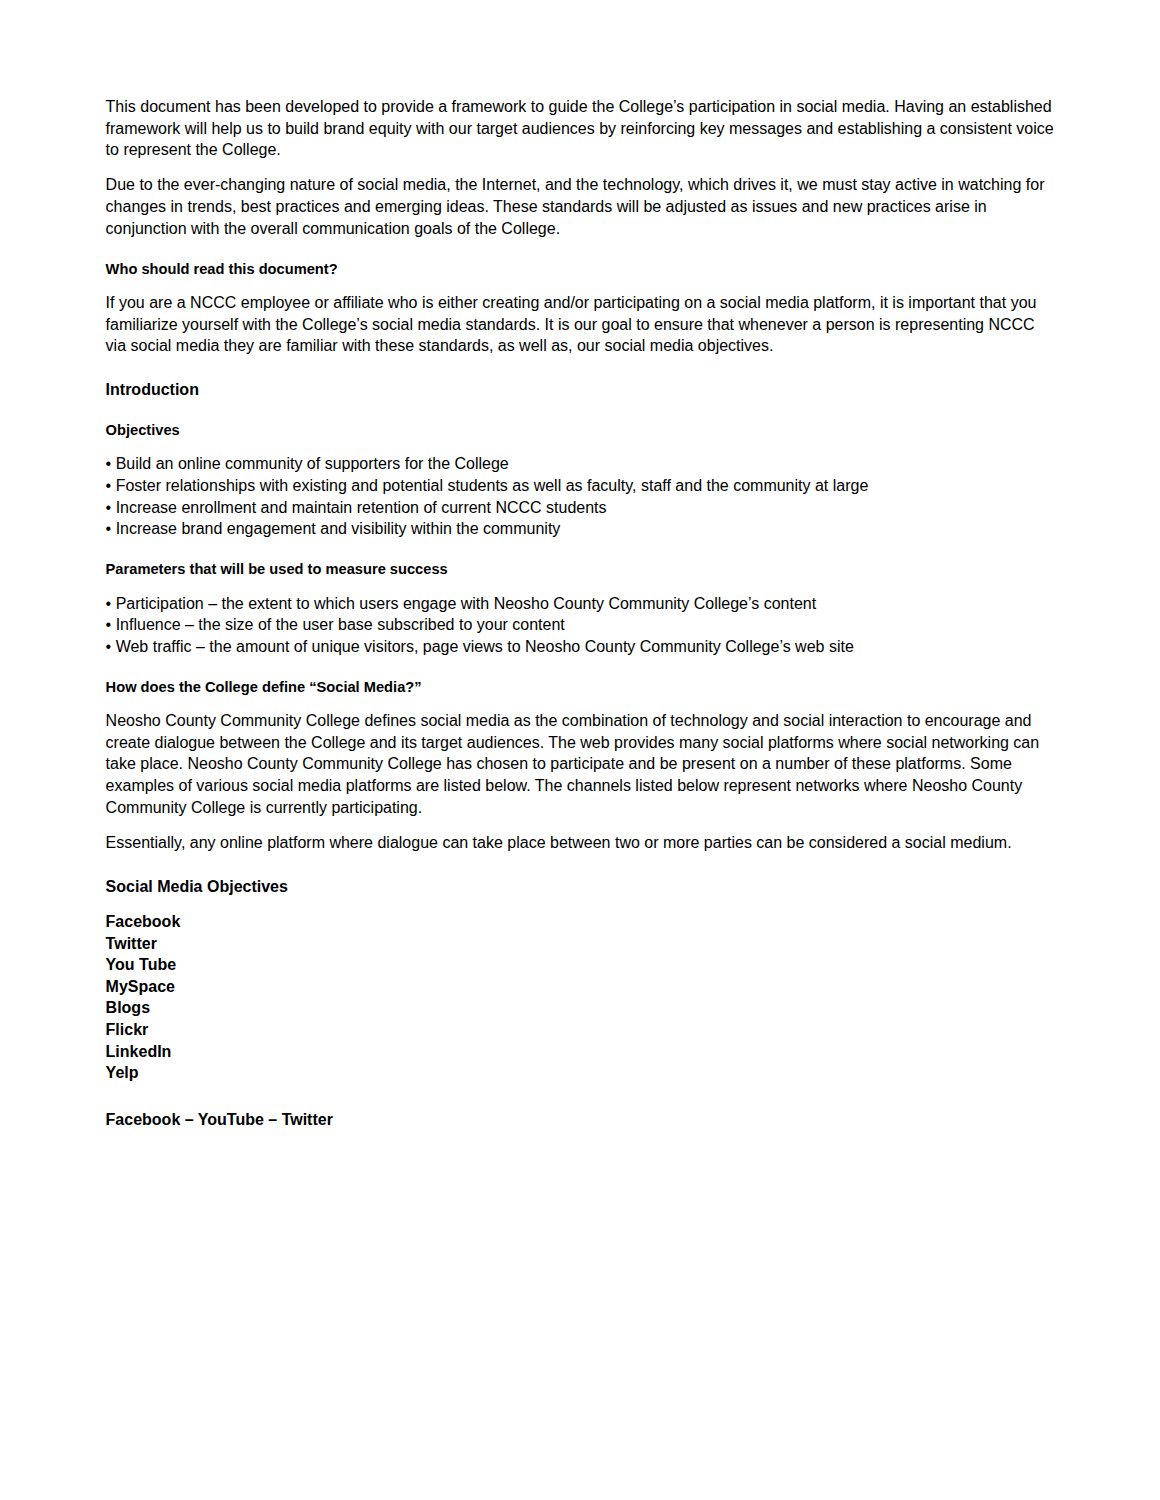This document has been developed to provide a framework to guide the College’s participation in social media. Having an established framework will help us to build brand equity with our target audiences by reinforcing key messages and establishing a consistent voice to represent the College.
Due to the ever-changing nature of social media, the Internet, and the technology, which drives it, we must stay active in watching for changes in trends, best practices and emerging ideas. These standards will be adjusted as issues and new practices arise in conjunction with the overall communication goals of the College.
Who should read this document?
If you are a NCCC employee or affiliate who is either creating and/or participating on a social media platform, it is important that you familiarize yourself with the College’s social media standards. It is our goal to ensure that whenever a person is representing NCCC via social media they are familiar with these standards, as well as, our social media objectives.
Introduction
Objectives
Build an online community of supporters for the College
Foster relationships with existing and potential students as well as faculty, staff and the community at large
Increase enrollment and maintain retention of current NCCC students
Increase brand engagement and visibility within the community
Parameters that will be used to measure success
Participation – the extent to which users engage with Neosho County Community College’s content
Influence – the size of the user base subscribed to your content
Web traffic – the amount of unique visitors, page views to Neosho County Community College’s web site
How does the College define “Social Media?”
Neosho County Community College defines social media as the combination of technology and social interaction to encourage and create dialogue between the College and its target audiences. The web provides many social platforms where social networking can take place. Neosho County Community College has chosen to participate and be present on a number of these platforms. Some examples of various social media platforms are listed below. The channels listed below represent networks where Neosho County Community College is currently participating.
Essentially, any online platform where dialogue can take place between two or more parties can be considered a social medium.
Social Media Objectives
Facebook
Twitter
You Tube
MySpace
Blogs
Flickr
LinkedIn
Yelp
Facebook – YouTube – Twitter